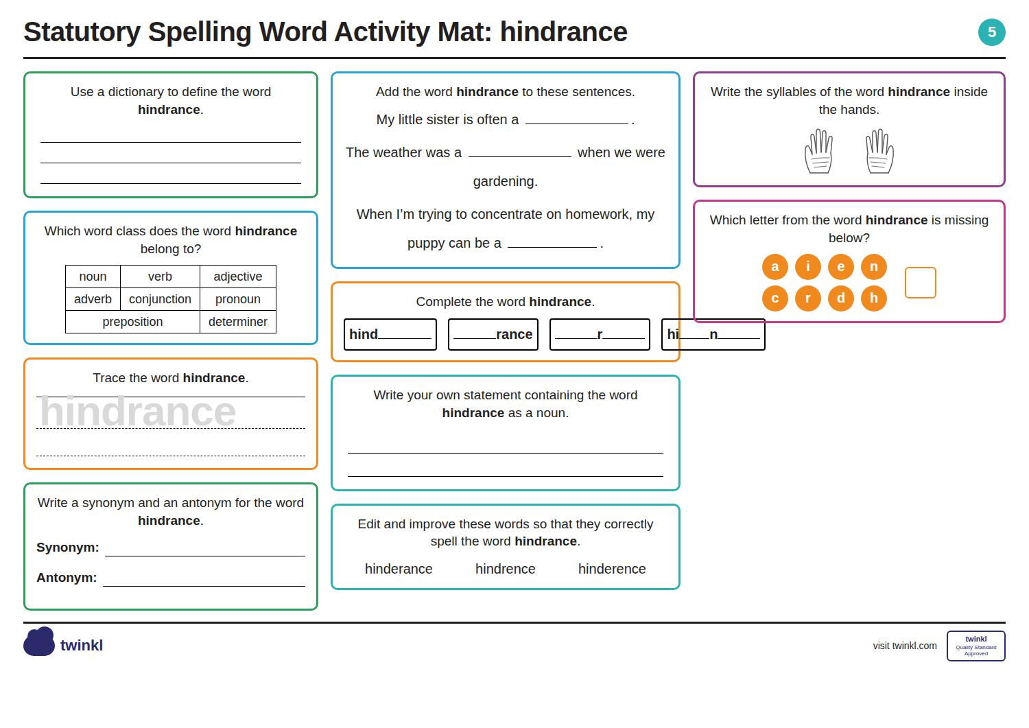Statutory Spelling Word Activity Mat: hindrance
5
Use a dictionary to define the word hindrance.
Which word class does the word hindrance belong to?
| noun | verb | adjective |
| adverb | conjunction | pronoun |
| preposition | determiner |
Trace the word hindrance.
hindrance
Write a synonym and an antonym for the word hindrance.
Synonym:
Antonym:
Add the word hindrance to these sentences.
My little sister is often a .
The weather was a when we were gardening.
When I’m trying to concentrate on homework, my puppy can be a .
Complete the word hindrance.
hind
rance
r
hi n
Write your own statement containing the word hindrance as a noun.
Edit and improve these words so that they correctly spell the word hindrance.
hinderance hindrence hinderence
Write the syllables of the word hindrance inside the hands.
Which letter from the word hindrance is missing below?
a
i
e
n
c
r
d
h
twinkl
visit twinkl.com
twinkl Quality Standard
Approved